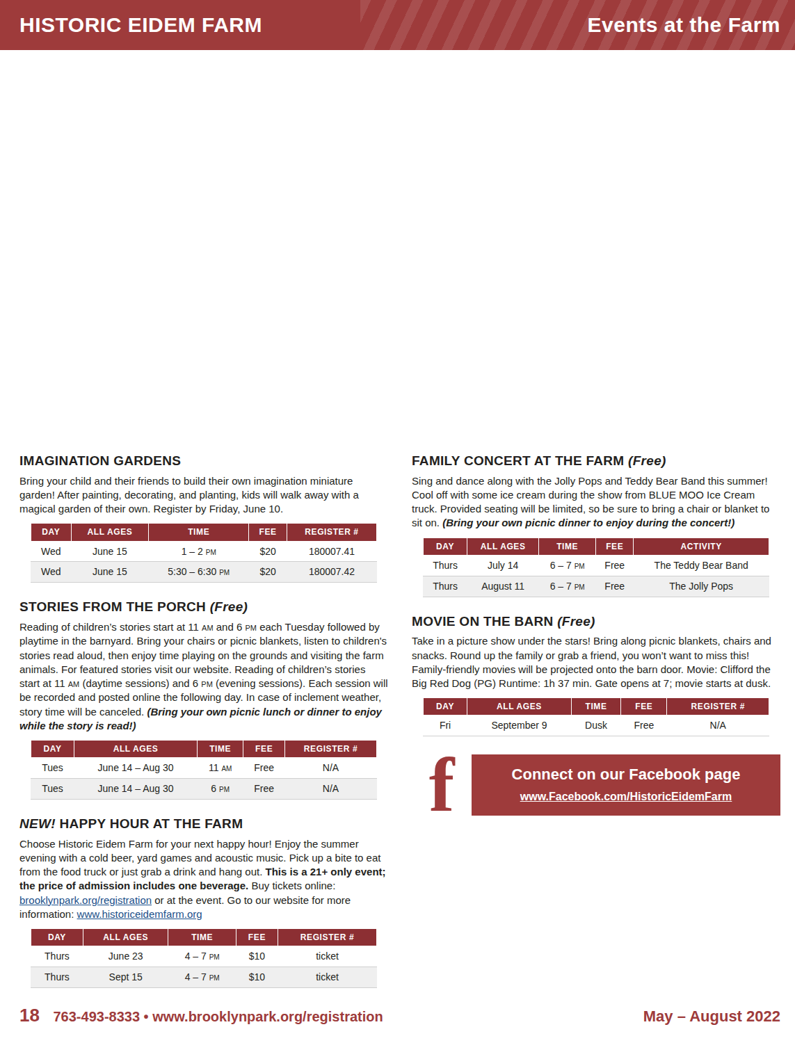Historic Eidem Farm
Events at the Farm
Imagination Gardens
Bring your child and their friends to build their own imagination miniature garden! After painting, decorating, and planting, kids will walk away with a magical garden of their own. Register by Friday, June 10.
| Day | All Ages | Time | Fee | Register # |
| --- | --- | --- | --- | --- |
| Wed | June 15 | 1 – 2 pm | $20 | 180007.41 |
| Wed | June 15 | 5:30 – 6:30 pm | $20 | 180007.42 |
Stories from the Porch (Free)
Reading of children’s stories start at 11 am and 6 pm each Tuesday followed by playtime in the barnyard. Bring your chairs or picnic blankets, listen to children's stories read aloud, then enjoy time playing on the grounds and visiting the farm animals. For featured stories visit our website. Reading of children’s stories start at 11 am (daytime sessions) and 6 pm (evening sessions). Each session will be recorded and posted online the following day. In case of inclement weather, story time will be canceled. (Bring your own picnic lunch or dinner to enjoy while the story is read!)
| Day | All Ages | Time | Fee | Register # |
| --- | --- | --- | --- | --- |
| Tues | June 14 – Aug 30 | 11 am | Free | N/A |
| Tues | June 14 – Aug 30 | 6 pm | Free | N/A |
New! Happy Hour at the Farm
Choose Historic Eidem Farm for your next happy hour! Enjoy the summer evening with a cold beer, yard games and acoustic music. Pick up a bite to eat from the food truck or just grab a drink and hang out. This is a 21+ only event; the price of admission includes one beverage. Buy tickets online: brooklynpark.org/registration or at the event. Go to our website for more information: www.historiceidemfarm.org
| Day | All Ages | Time | Fee | Register # |
| --- | --- | --- | --- | --- |
| Thurs | June 23 | 4 – 7 pm | $10 | ticket |
| Thurs | Sept 15 | 4 – 7 pm | $10 | ticket |
Family Concert at the Farm (Free)
Sing and dance along with the Jolly Pops and Teddy Bear Band this summer! Cool off with some ice cream during the show from BLUE MOO Ice Cream truck. Provided seating will be limited, so be sure to bring a chair or blanket to sit on. (Bring your own picnic dinner to enjoy during the concert!)
| Day | All Ages | Time | Fee | Activity |
| --- | --- | --- | --- | --- |
| Thurs | July 14 | 6 – 7 pm | Free | The Teddy Bear Band |
| Thurs | August 11 | 6 – 7 pm | Free | The Jolly Pops |
Movie on the Barn (Free)
Take in a picture show under the stars! Bring along picnic blankets, chairs and snacks. Round up the family or grab a friend, you won’t want to miss this! Family-friendly movies will be projected onto the barn door. Movie: Clifford the Big Red Dog (PG) Runtime: 1h 37 min. Gate opens at 7; movie starts at dusk.
| Day | All Ages | Time | Fee | Register # |
| --- | --- | --- | --- | --- |
| Fri | September 9 | Dusk | Free | N/A |
f
Connect on our Facebook page
www.Facebook.com/HistoricEidemFarm
18 763-493-8333 • www.brooklynpark.org/registration
May – August 2022